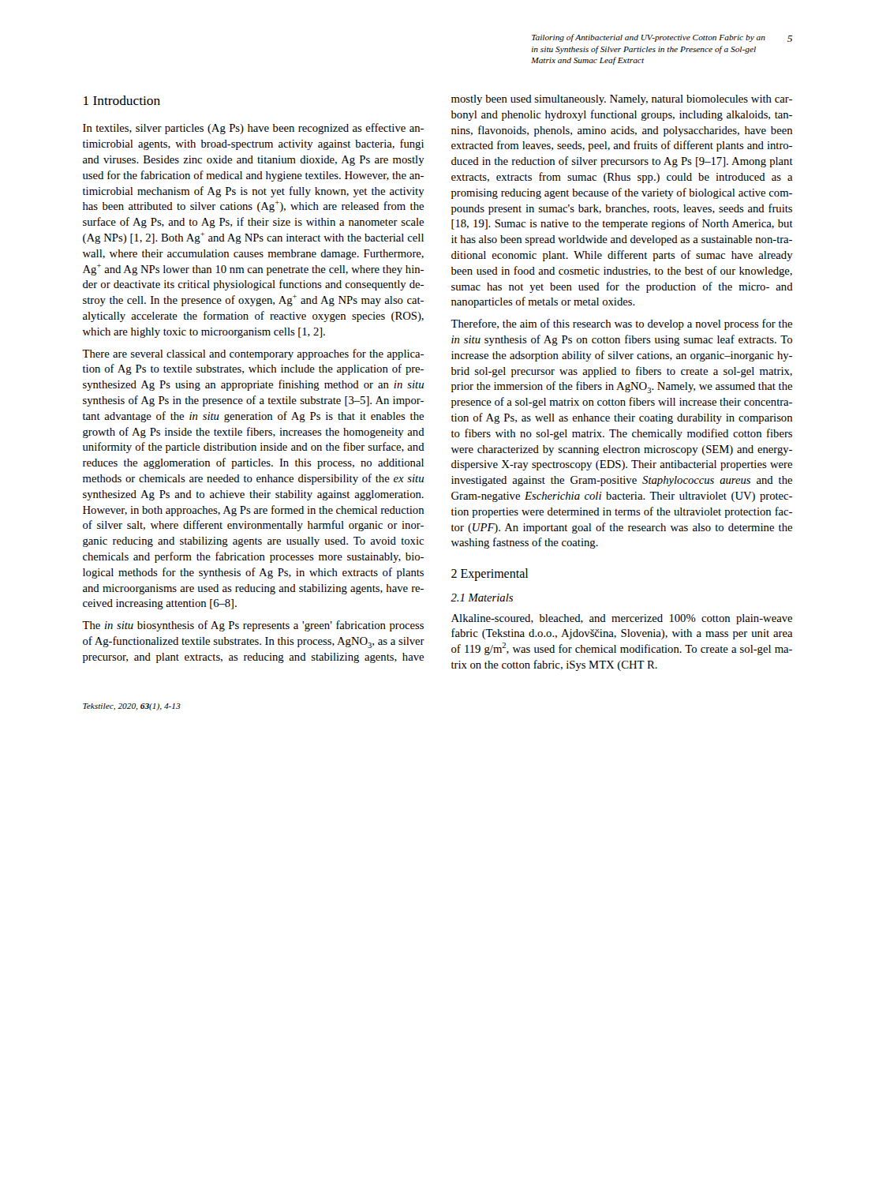Tailoring of Antibacterial and UV-protective Cotton Fabric by an
in situ Synthesis of Silver Particles in the Presence of a Sol-gel
Matrix and Sumac Leaf Extract
5
1 Introduction
In textiles, silver particles (Ag Ps) have been recognized as effective antimicrobial agents, with broad-spectrum activity against bacteria, fungi and viruses. Besides zinc oxide and titanium dioxide, Ag Ps are mostly used for the fabrication of medical and hygiene textiles. However, the antimicrobial mechanism of Ag Ps is not yet fully known, yet the activity has been attributed to silver cations (Ag+), which are released from the surface of Ag Ps, and to Ag Ps, if their size is within a nanometer scale (Ag NPs) [1, 2]. Both Ag+ and Ag NPs can interact with the bacterial cell wall, where their accumulation causes membrane damage. Furthermore, Ag+ and Ag NPs lower than 10 nm can penetrate the cell, where they hinder or deactivate its critical physiological functions and consequently destroy the cell. In the presence of oxygen, Ag+ and Ag NPs may also catalytically accelerate the formation of reactive oxygen species (ROS), which are highly toxic to microorganism cells [1, 2].
There are several classical and contemporary approaches for the application of Ag Ps to textile substrates, which include the application of pre-synthesized Ag Ps using an appropriate finishing method or an in situ synthesis of Ag Ps in the presence of a textile substrate [3–5]. An important advantage of the in situ generation of Ag Ps is that it enables the growth of Ag Ps inside the textile fibers, increases the homogeneity and uniformity of the particle distribution inside and on the fiber surface, and reduces the agglomeration of particles. In this process, no additional methods or chemicals are needed to enhance dispersibility of the ex situ synthesized Ag Ps and to achieve their stability against agglomeration. However, in both approaches, Ag Ps are formed in the chemical reduction of silver salt, where different environmentally harmful organic or inorganic reducing and stabilizing agents are usually used. To avoid toxic chemicals and perform the fabrication processes more sustainably, biological methods for the synthesis of Ag Ps, in which extracts of plants and microorganisms are used as reducing and stabilizing agents, have received increasing attention [6–8].
The in situ biosynthesis of Ag Ps represents a 'green' fabrication process of Ag-functionalized textile substrates. In this process, AgNO3, as a silver precursor, and plant extracts, as reducing and stabilizing agents, have mostly been used simultaneously. Namely, natural biomolecules with carbonyl and phenolic hydroxyl functional groups, including alkaloids, tannins, flavonoids, phenols, amino acids, and polysaccharides, have been extracted from leaves, seeds, peel, and fruits of different plants and introduced in the reduction of silver precursors to Ag Ps [9–17]. Among plant extracts, extracts from sumac (Rhus spp.) could be introduced as a promising reducing agent because of the variety of biological active compounds present in sumac's bark, branches, roots, leaves, seeds and fruits [18, 19]. Sumac is native to the temperate regions of North America, but it has also been spread worldwide and developed as a sustainable non-traditional economic plant. While different parts of sumac have already been used in food and cosmetic industries, to the best of our knowledge, sumac has not yet been used for the production of the micro- and nanoparticles of metals or metal oxides.
Therefore, the aim of this research was to develop a novel process for the in situ synthesis of Ag Ps on cotton fibers using sumac leaf extracts. To increase the adsorption ability of silver cations, an organic–inorganic hybrid sol-gel precursor was applied to fibers to create a sol-gel matrix, prior the immersion of the fibers in AgNO3. Namely, we assumed that the presence of a sol-gel matrix on cotton fibers will increase their concentration of Ag Ps, as well as enhance their coating durability in comparison to fibers with no sol-gel matrix. The chemically modified cotton fibers were characterized by scanning electron microscopy (SEM) and energy-dispersive X-ray spectroscopy (EDS). Their antibacterial properties were investigated against the Gram-positive Staphylococcus aureus and the Gram-negative Escherichia coli bacteria. Their ultraviolet (UV) protection properties were determined in terms of the ultraviolet protection factor (UPF). An important goal of the research was also to determine the washing fastness of the coating.
2 Experimental
2.1 Materials
Alkaline-scoured, bleached, and mercerized 100% cotton plain-weave fabric (Tekstina d.o.o., Ajdovščina, Slovenia), with a mass per unit area of 119 g/m2, was used for chemical modification. To create a sol-gel matrix on the cotton fabric, iSys MTX (CHT R.
Tekstilec, 2020, 63(1), 4-13